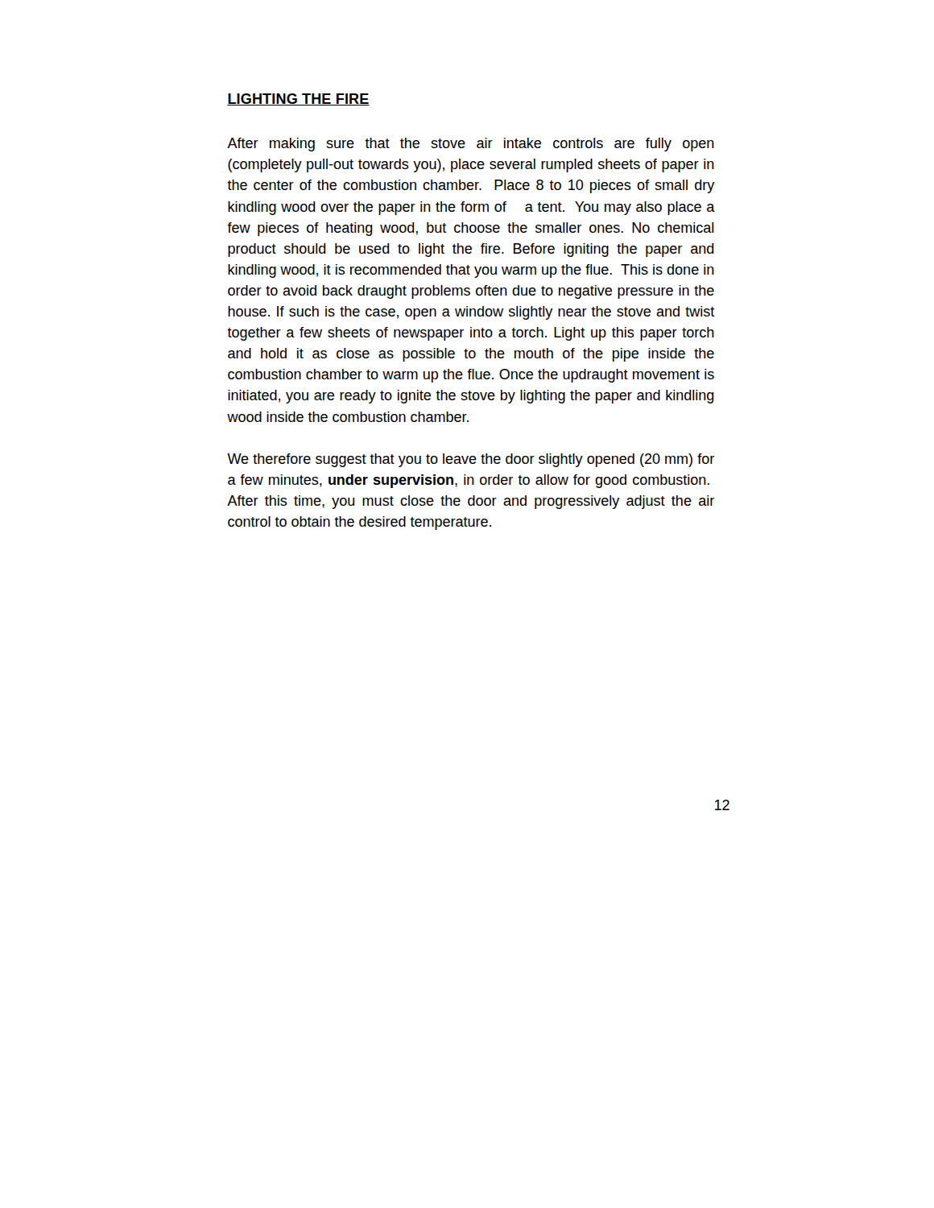LIGHTING THE FIRE
After making sure that the stove air intake controls are fully open (completely pull-out towards you), place several rumpled sheets of paper in the center of the combustion chamber. Place 8 to 10 pieces of small dry kindling wood over the paper in the form of a tent. You may also place a few pieces of heating wood, but choose the smaller ones. No chemical product should be used to light the fire. Before igniting the paper and kindling wood, it is recommended that you warm up the flue. This is done in order to avoid back draught problems often due to negative pressure in the house. If such is the case, open a window slightly near the stove and twist together a few sheets of newspaper into a torch. Light up this paper torch and hold it as close as possible to the mouth of the pipe inside the combustion chamber to warm up the flue. Once the updraught movement is initiated, you are ready to ignite the stove by lighting the paper and kindling wood inside the combustion chamber.
We therefore suggest that you to leave the door slightly opened (20 mm) for a few minutes, under supervision, in order to allow for good combustion. After this time, you must close the door and progressively adjust the air control to obtain the desired temperature.
12